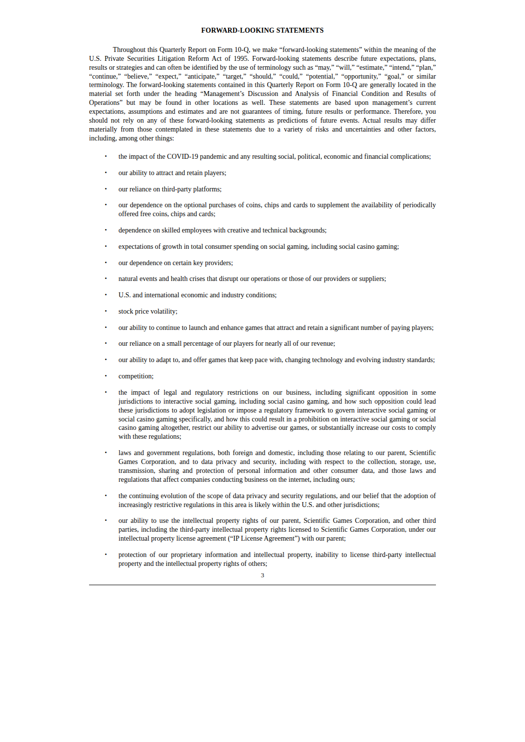FORWARD-LOOKING STATEMENTS
Throughout this Quarterly Report on Form 10-Q, we make “forward-looking statements” within the meaning of the U.S. Private Securities Litigation Reform Act of 1995. Forward-looking statements describe future expectations, plans, results or strategies and can often be identified by the use of terminology such as “may,” “will,” “estimate,” “intend,” “plan,” “continue,” “believe,” “expect,” “anticipate,” “target,” “should,” “could,” “potential,” “opportunity,” “goal,” or similar terminology. The forward-looking statements contained in this Quarterly Report on Form 10-Q are generally located in the material set forth under the heading “Management’s Discussion and Analysis of Financial Condition and Results of Operations” but may be found in other locations as well. These statements are based upon management’s current expectations, assumptions and estimates and are not guarantees of timing, future results or performance. Therefore, you should not rely on any of these forward-looking statements as predictions of future events. Actual results may differ materially from those contemplated in these statements due to a variety of risks and uncertainties and other factors, including, among other things:
the impact of the COVID-19 pandemic and any resulting social, political, economic and financial complications;
our ability to attract and retain players;
our reliance on third-party platforms;
our dependence on the optional purchases of coins, chips and cards to supplement the availability of periodically offered free coins, chips and cards;
dependence on skilled employees with creative and technical backgrounds;
expectations of growth in total consumer spending on social gaming, including social casino gaming;
our dependence on certain key providers;
natural events and health crises that disrupt our operations or those of our providers or suppliers;
U.S. and international economic and industry conditions;
stock price volatility;
our ability to continue to launch and enhance games that attract and retain a significant number of paying players;
our reliance on a small percentage of our players for nearly all of our revenue;
our ability to adapt to, and offer games that keep pace with, changing technology and evolving industry standards;
competition;
the impact of legal and regulatory restrictions on our business, including significant opposition in some jurisdictions to interactive social gaming, including social casino gaming, and how such opposition could lead these jurisdictions to adopt legislation or impose a regulatory framework to govern interactive social gaming or social casino gaming specifically, and how this could result in a prohibition on interactive social gaming or social casino gaming altogether, restrict our ability to advertise our games, or substantially increase our costs to comply with these regulations;
laws and government regulations, both foreign and domestic, including those relating to our parent, Scientific Games Corporation, and to data privacy and security, including with respect to the collection, storage, use, transmission, sharing and protection of personal information and other consumer data, and those laws and regulations that affect companies conducting business on the internet, including ours;
the continuing evolution of the scope of data privacy and security regulations, and our belief that the adoption of increasingly restrictive regulations in this area is likely within the U.S. and other jurisdictions;
our ability to use the intellectual property rights of our parent, Scientific Games Corporation, and other third parties, including the third-party intellectual property rights licensed to Scientific Games Corporation, under our intellectual property license agreement (“IP License Agreement”) with our parent;
protection of our proprietary information and intellectual property, inability to license third-party intellectual property and the intellectual property rights of others;
3